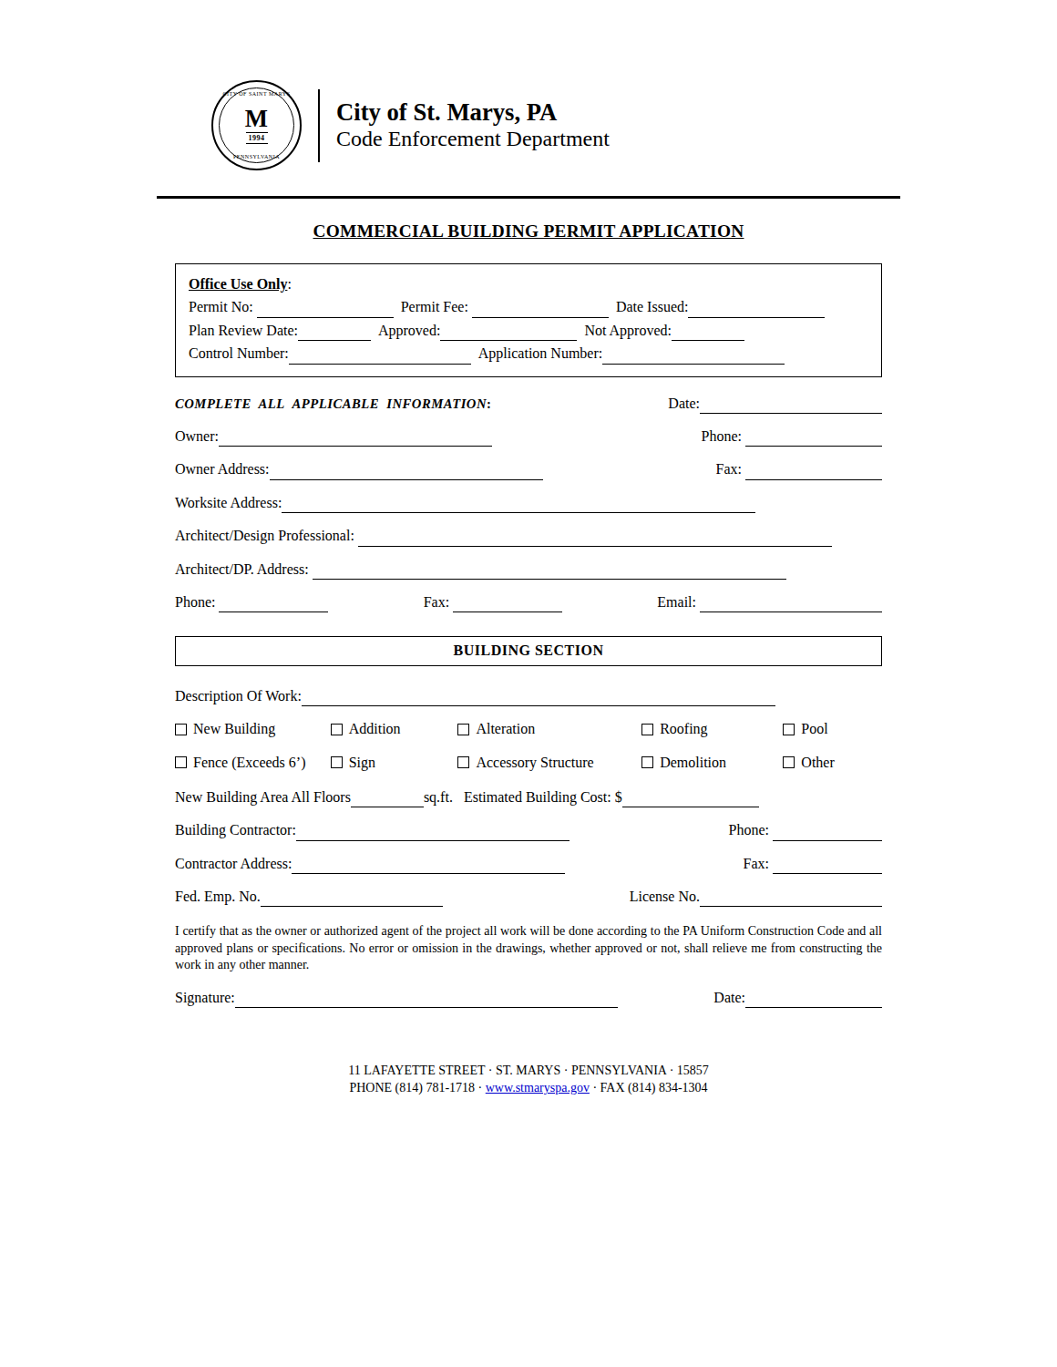CITY OF SAINT MARYS
M
1994
PENNSYLVANIA
City of St. Marys, PA
Code Enforcement Department
COMMERCIAL BUILDING PERMIT APPLICATION
Office Use Only:
Permit No: Permit Fee: Date Issued:
Plan Review Date: Approved: Not Approved:
Control Number: Application Number:
COMPLETE ALL APPLICABLE INFORMATION:
Date:
Owner:
Phone:
Owner Address:
Fax:
Worksite Address:
Architect/Design Professional:
Architect/DP. Address:
Phone:
Fax:
Email:
BUILDING SECTION
Description Of Work:
New Building
Addition
Alteration
Roofing
Pool
Fence (Exceeds 6’)
Sign
Accessory Structure
Demolition
Other
New Building Area All Floors sq.ft. Estimated Building Cost: $
Building Contractor:
Phone:
Contractor Address:
Fax:
Fed. Emp. No.
License No.
I certify that as the owner or authorized agent of the project all work will be done according to the PA Uniform Construction Code and all approved plans or specifications. No error or omission in the drawings, whether approved or not, shall relieve me from constructing the work in any other manner.
Signature:
Date:
11 LAFAYETTE STREET · ST. MARYS · PENNSYLVANIA · 15857
PHONE (814) 781-1718 · www.stmaryspa.gov · FAX (814) 834-1304